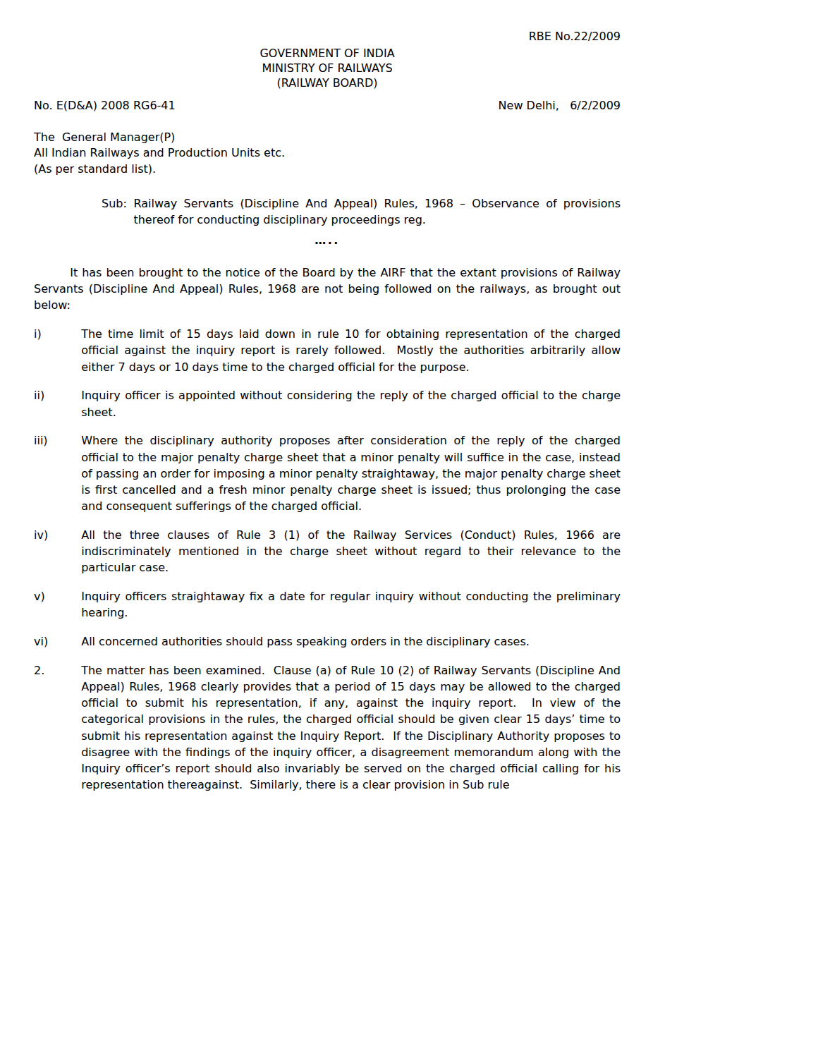RBE No.22/2009
GOVERNMENT OF INDIA
MINISTRY OF RAILWAYS
(RAILWAY BOARD)
No. E(D&A) 2008 RG6-41 New Delhi, 6/2/2009
The General Manager(P)
All Indian Railways and Production Units etc.
(As per standard list).
Sub: Railway Servants (Discipline And Appeal) Rules, 1968 – Observance of provisions thereof for conducting disciplinary proceedings reg.
…..
It has been brought to the notice of the Board by the AIRF that the extant provisions of Railway Servants (Discipline And Appeal) Rules, 1968 are not being followed on the railways, as brought out below:
i) The time limit of 15 days laid down in rule 10 for obtaining representation of the charged official against the inquiry report is rarely followed. Mostly the authorities arbitrarily allow either 7 days or 10 days time to the charged official for the purpose.
ii) Inquiry officer is appointed without considering the reply of the charged official to the charge sheet.
iii) Where the disciplinary authority proposes after consideration of the reply of the charged official to the major penalty charge sheet that a minor penalty will suffice in the case, instead of passing an order for imposing a minor penalty straightaway, the major penalty charge sheet is first cancelled and a fresh minor penalty charge sheet is issued; thus prolonging the case and consequent sufferings of the charged official.
iv) All the three clauses of Rule 3 (1) of the Railway Services (Conduct) Rules, 1966 are indiscriminately mentioned in the charge sheet without regard to their relevance to the particular case.
v) Inquiry officers straightaway fix a date for regular inquiry without conducting the preliminary hearing.
vi) All concerned authorities should pass speaking orders in the disciplinary cases.
2. The matter has been examined. Clause (a) of Rule 10 (2) of Railway Servants (Discipline And Appeal) Rules, 1968 clearly provides that a period of 15 days may be allowed to the charged official to submit his representation, if any, against the inquiry report. In view of the categorical provisions in the rules, the charged official should be given clear 15 days’ time to submit his representation against the Inquiry Report. If the Disciplinary Authority proposes to disagree with the findings of the inquiry officer, a disagreement memorandum along with the Inquiry officer’s report should also invariably be served on the charged official calling for his representation thereagainst. Similarly, there is a clear provision in Sub rule